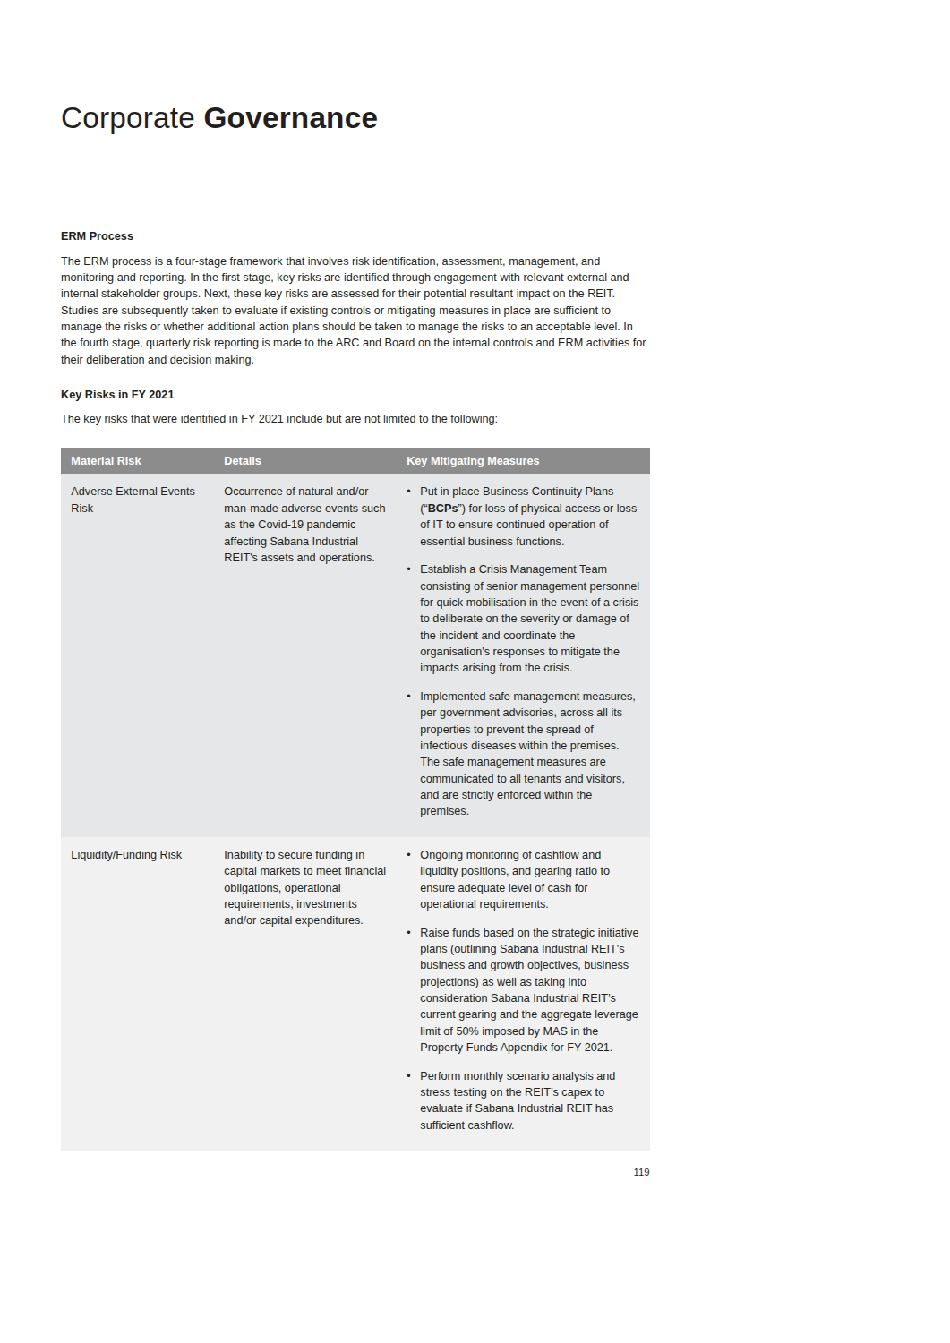Corporate Governance
ERM Process
The ERM process is a four-stage framework that involves risk identification, assessment, management, and monitoring and reporting. In the first stage, key risks are identified through engagement with relevant external and internal stakeholder groups. Next, these key risks are assessed for their potential resultant impact on the REIT. Studies are subsequently taken to evaluate if existing controls or mitigating measures in place are sufficient to manage the risks or whether additional action plans should be taken to manage the risks to an acceptable level. In the fourth stage, quarterly risk reporting is made to the ARC and Board on the internal controls and ERM activities for their deliberation and decision making.
Key Risks in FY 2021
The key risks that were identified in FY 2021 include but are not limited to the following:
| Material Risk | Details | Key Mitigating Measures |
| --- | --- | --- |
| Adverse External Events Risk | Occurrence of natural and/or man-made adverse events such as the Covid-19 pandemic affecting Sabana Industrial REIT's assets and operations. | Put in place Business Continuity Plans (“ BCPs ”) for loss of physical access or loss of IT to ensure continued operation of essential business functions. Establish a Crisis Management Team consisting of senior management personnel for quick mobilisation in the event of a crisis to deliberate on the severity or damage of the incident and coordinate the organisation's responses to mitigate the impacts arising from the crisis. Implemented safe management measures, per government advisories, across all its properties to prevent the spread of infectious diseases within the premises. The safe management measures are communicated to all tenants and visitors, and are strictly enforced within the premises. |
| Liquidity/Funding Risk | Inability to secure funding in capital markets to meet financial obligations, operational requirements, investments and/or capital expenditures. | Ongoing monitoring of cashflow and liquidity positions, and gearing ratio to ensure adequate level of cash for operational requirements. Raise funds based on the strategic initiative plans (outlining Sabana Industrial REIT's business and growth objectives, business projections) as well as taking into consideration Sabana Industrial REIT’s current gearing and the aggregate leverage limit of 50% imposed by MAS in the Property Funds Appendix for FY 2021. Perform monthly scenario analysis and stress testing on the REIT’s capex to evaluate if Sabana Industrial REIT has sufficient cashflow. |
119